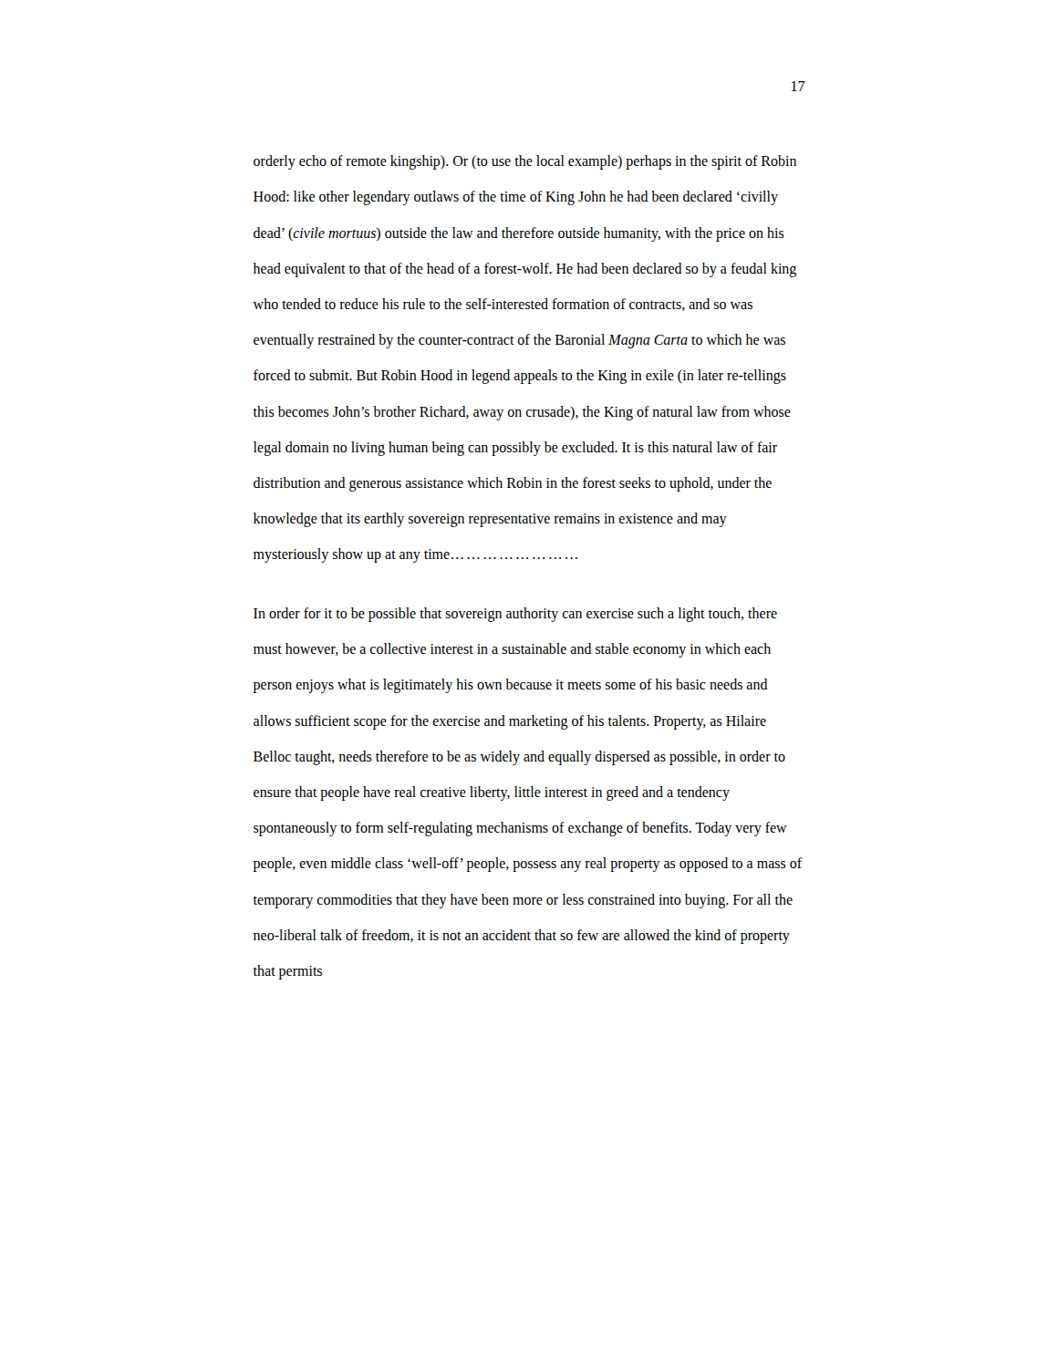17
orderly echo of remote kingship). Or (to use the local example) perhaps in the spirit of Robin Hood: like other legendary outlaws of the time of King John he had been declared ‘civilly dead’ (civile mortuus) outside the law and therefore outside humanity, with the price on his head equivalent to that of the head of a forest-wolf. He had been declared so by a feudal king who tended to reduce his rule to the self-interested formation of contracts, and so was eventually restrained by the counter-contract of the Baronial Magna Carta to which he was forced to submit. But Robin Hood in legend appeals to the King in exile (in later re-tellings this becomes John’s brother Richard, away on crusade), the King of natural law from whose legal domain no living human being can possibly be excluded. It is this natural law of fair distribution and generous assistance which Robin in the forest seeks to uphold, under the knowledge that its earthly sovereign representative remains in existence and may mysteriously show up at any time……………………
In order for it to be possible that sovereign authority can exercise such a light touch, there must however, be a collective interest in a sustainable and stable economy in which each person enjoys what is legitimately his own because it meets some of his basic needs and allows sufficient scope for the exercise and marketing of his talents. Property, as Hilaire Belloc taught, needs therefore to be as widely and equally dispersed as possible, in order to ensure that people have real creative liberty, little interest in greed and a tendency spontaneously to form self-regulating mechanisms of exchange of benefits. Today very few people, even middle class ‘well-off’ people, possess any real property as opposed to a mass of temporary commodities that they have been more or less constrained into buying. For all the neo-liberal talk of freedom, it is not an accident that so few are allowed the kind of property that permits